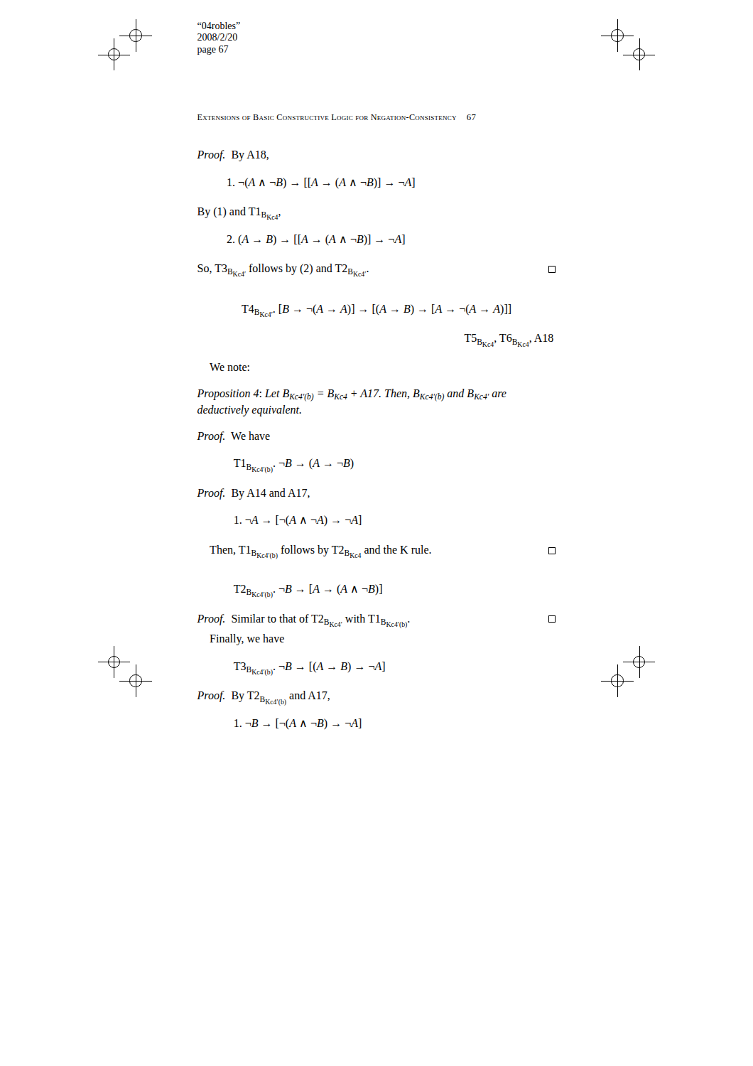“04robles” 2008/2/20 page 67
Extensions of Basic Constructive Logic for Negation-Consistency67
Proof. By A18,
1. ¬(A ∧ ¬B) → [[A → (A ∧ ¬B)] → ¬A]
By (1) and T1BKc4,
2. (A → B) → [[A → (A ∧ ¬B)] → ¬A]
So, T3BKc4′ follows by (2) and T2BKc4′.
T4BKc4′. [B → ¬(A → A)] → [(A → B) → [A → ¬(A → A)]]
T5BKc4, T6BKc4, A18
We note:
Proposition 4: Let BKc4′(b) = BKc4 + A17. Then, BKc4′(b) and BKc4′ are deductively equivalent.
Proof. We have
T1BKc4′(b). ¬B → (A → ¬B)
Proof. By A14 and A17,
1. ¬A → [¬(A ∧ ¬A) → ¬A]
Then, T1BKc4′(b) follows by T2BKc4 and the K rule.
T2BKc4′(b). ¬B → [A → (A ∧ ¬B)]
Proof. Similar to that of T2BKc4′ with T1BKc4′(b).
Finally, we have
T3BKc4′(b). ¬B → [(A → B) → ¬A]
Proof. By T2BKc4′(b) and A17,
1. ¬B → [¬(A ∧ ¬B) → ¬A]